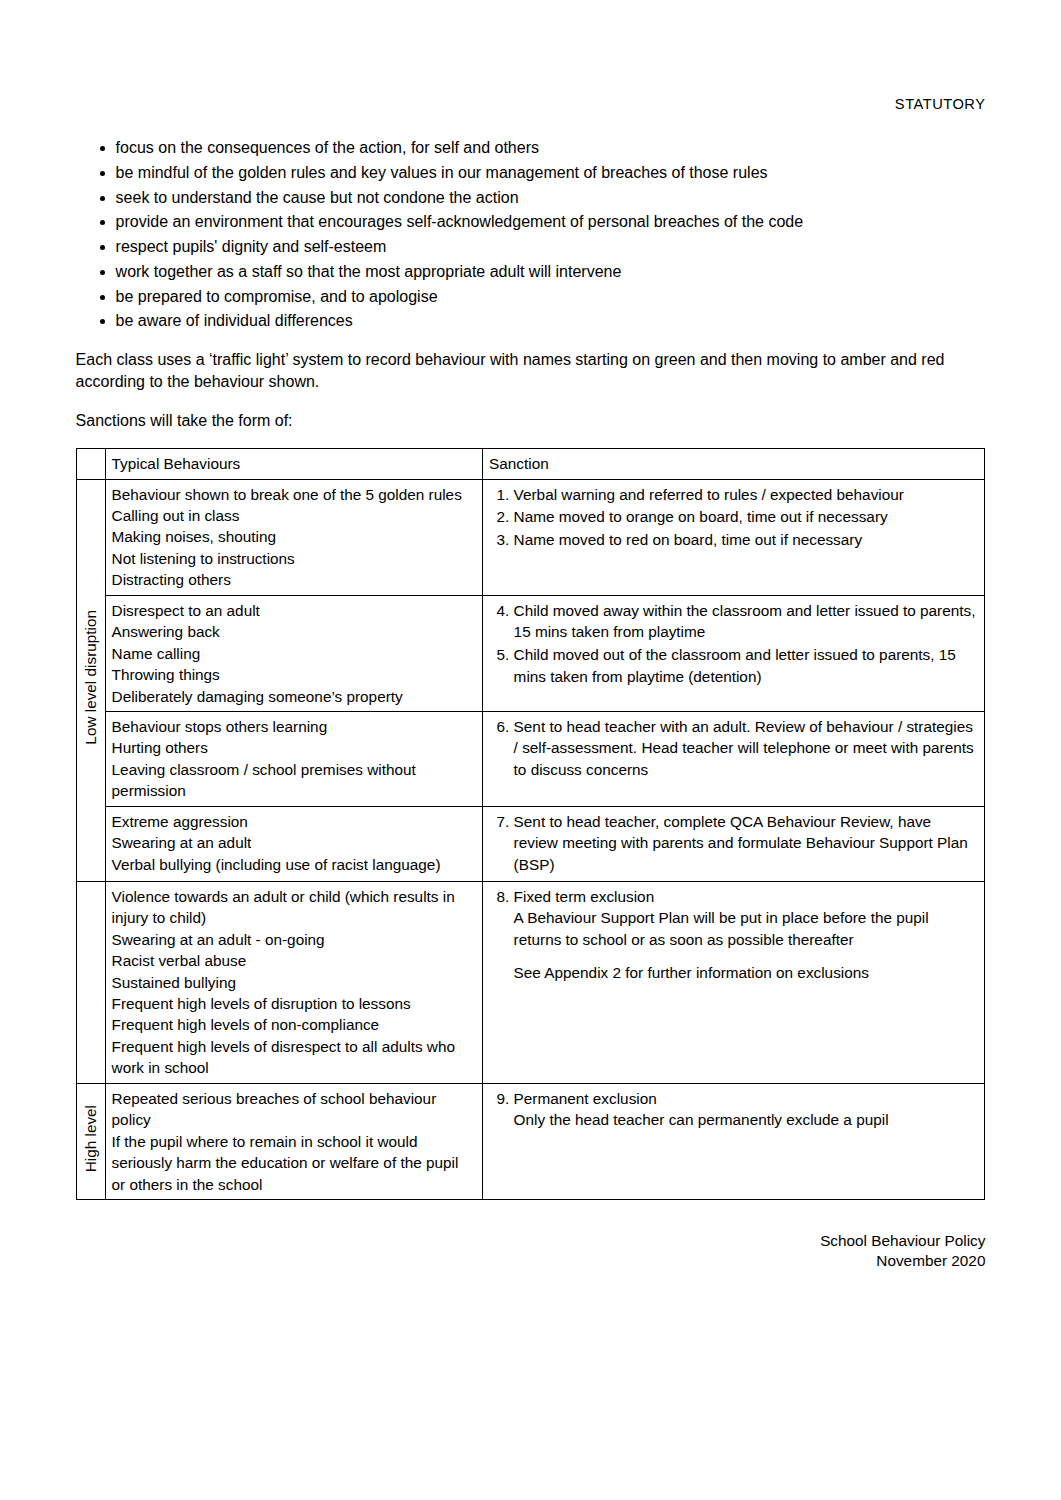STATUTORY
focus on the consequences of the action, for self and others
be mindful of the golden rules and key values in our management of breaches of those rules
seek to understand the cause but not condone the action
provide an environment that encourages self-acknowledgement of personal breaches of the code
respect pupils' dignity and self-esteem
work together as a staff so that the most appropriate adult will intervene
be prepared to compromise, and to apologise
be aware of individual differences
Each class uses a ‘traffic light’ system to record behaviour with names starting on green and then moving to amber and red according to the behaviour shown.
Sanctions will take the form of:
| | Typical Behaviours | Sanction |
| Low level disruption | Behaviour shown to break one of the 5 golden rules Calling out in class Making noises, shouting Not listening to instructions Distracting others | Verbal warning and referred to rules / expected behaviour Name moved to orange on board, time out if necessary Name moved to red on board, time out if necessary |
| Disrespect to an adult Answering back Name calling Throwing things Deliberately damaging someone’s property | Child moved away within the classroom and letter issued to parents, 15 mins taken from playtime Child moved out of the classroom and letter issued to parents, 15 mins taken from playtime (detention) |
| Behaviour stops others learning Hurting others Leaving classroom / school premises without permission | Sent to head teacher with an adult. Review of behaviour / strategies / self-assessment. Head teacher will telephone or meet with parents to discuss concerns |
| Extreme aggression Swearing at an adult Verbal bullying (including use of racist language) | Sent to head teacher, complete QCA Behaviour Review, have review meeting with parents and formulate Behaviour Support Plan (BSP) |
| | Violence towards an adult or child (which results in injury to child) Swearing at an adult - on-going Racist verbal abuse Sustained bullying Frequent high levels of disruption to lessons Frequent high levels of non-compliance Frequent high levels of disrespect to all adults who work in school | Fixed term exclusion A Behaviour Support Plan will be put in place before the pupil returns to school or as soon as possible thereafter See Appendix 2 for further information on exclusions |
| High level | Repeated serious breaches of school behaviour policy If the pupil where to remain in school it would seriously harm the education or welfare of the pupil or others in the school | Permanent exclusion Only the head teacher can permanently exclude a pupil |
School Behaviour Policy
November 2020